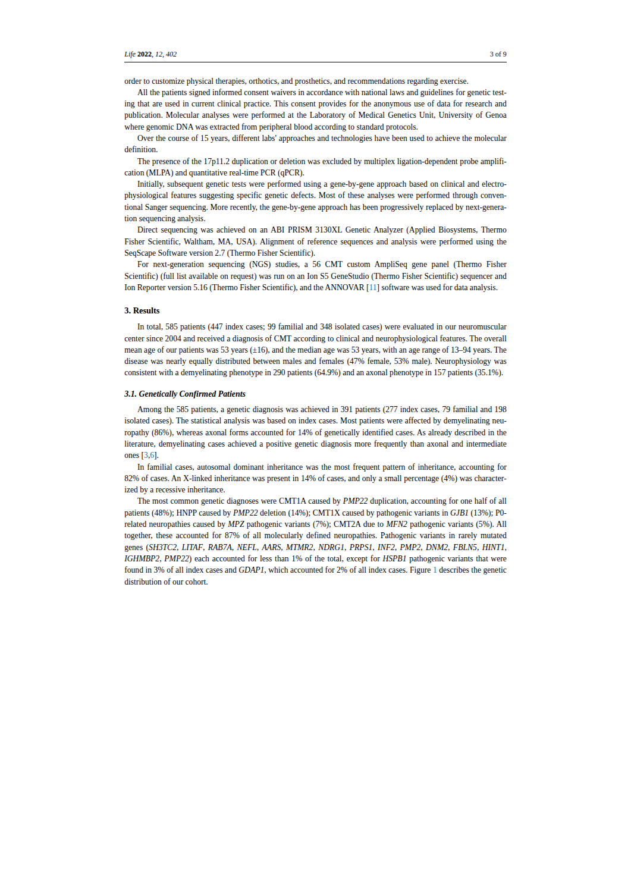Life 2022, 12, 402
3 of 9
order to customize physical therapies, orthotics, and prosthetics, and recommendations regarding exercise.
All the patients signed informed consent waivers in accordance with national laws and guidelines for genetic testing that are used in current clinical practice. This consent provides for the anonymous use of data for research and publication. Molecular analyses were performed at the Laboratory of Medical Genetics Unit, University of Genoa where genomic DNA was extracted from peripheral blood according to standard protocols.
Over the course of 15 years, different labs' approaches and technologies have been used to achieve the molecular definition.
The presence of the 17p11.2 duplication or deletion was excluded by multiplex ligation-dependent probe amplification (MLPA) and quantitative real-time PCR (qPCR).
Initially, subsequent genetic tests were performed using a gene-by-gene approach based on clinical and electrophysiological features suggesting specific genetic defects. Most of these analyses were performed through conventional Sanger sequencing. More recently, the gene-by-gene approach has been progressively replaced by next-generation sequencing analysis.
Direct sequencing was achieved on an ABI PRISM 3130XL Genetic Analyzer (Applied Biosystems, Thermo Fisher Scientific, Waltham, MA, USA). Alignment of reference sequences and analysis were performed using the SeqScape Software version 2.7 (Thermo Fisher Scientific).
For next-generation sequencing (NGS) studies, a 56 CMT custom AmpliSeq gene panel (Thermo Fisher Scientific) (full list available on request) was run on an Ion S5 GeneStudio (Thermo Fisher Scientific) sequencer and Ion Reporter version 5.16 (Thermo Fisher Scientific), and the ANNOVAR [11] software was used for data analysis.
3. Results
In total, 585 patients (447 index cases; 99 familial and 348 isolated cases) were evaluated in our neuromuscular center since 2004 and received a diagnosis of CMT according to clinical and neurophysiological features. The overall mean age of our patients was 53 years (±16), and the median age was 53 years, with an age range of 13–94 years. The disease was nearly equally distributed between males and females (47% female, 53% male). Neurophysiology was consistent with a demyelinating phenotype in 290 patients (64.9%) and an axonal phenotype in 157 patients (35.1%).
3.1. Genetically Confirmed Patients
Among the 585 patients, a genetic diagnosis was achieved in 391 patients (277 index cases, 79 familial and 198 isolated cases). The statistical analysis was based on index cases. Most patients were affected by demyelinating neuropathy (86%), whereas axonal forms accounted for 14% of genetically identified cases. As already described in the literature, demyelinating cases achieved a positive genetic diagnosis more frequently than axonal and intermediate ones [3,6].
In familial cases, autosomal dominant inheritance was the most frequent pattern of inheritance, accounting for 82% of cases. An X-linked inheritance was present in 14% of cases, and only a small percentage (4%) was characterized by a recessive inheritance.
The most common genetic diagnoses were CMT1A caused by PMP22 duplication, accounting for one half of all patients (48%); HNPP caused by PMP22 deletion (14%); CMT1X caused by pathogenic variants in GJB1 (13%); P0-related neuropathies caused by MPZ pathogenic variants (7%); CMT2A due to MFN2 pathogenic variants (5%). All together, these accounted for 87% of all molecularly defined neuropathies. Pathogenic variants in rarely mutated genes (SH3TC2, LITAF, RAB7A, NEFL, AARS, MTMR2, NDRG1, PRPS1, INF2, PMP2, DNM2, FBLN5, HINT1, IGHMBP2, PMP22) each accounted for less than 1% of the total, except for HSPB1 pathogenic variants that were found in 3% of all index cases and GDAP1, which accounted for 2% of all index cases. Figure 1 describes the genetic distribution of our cohort.